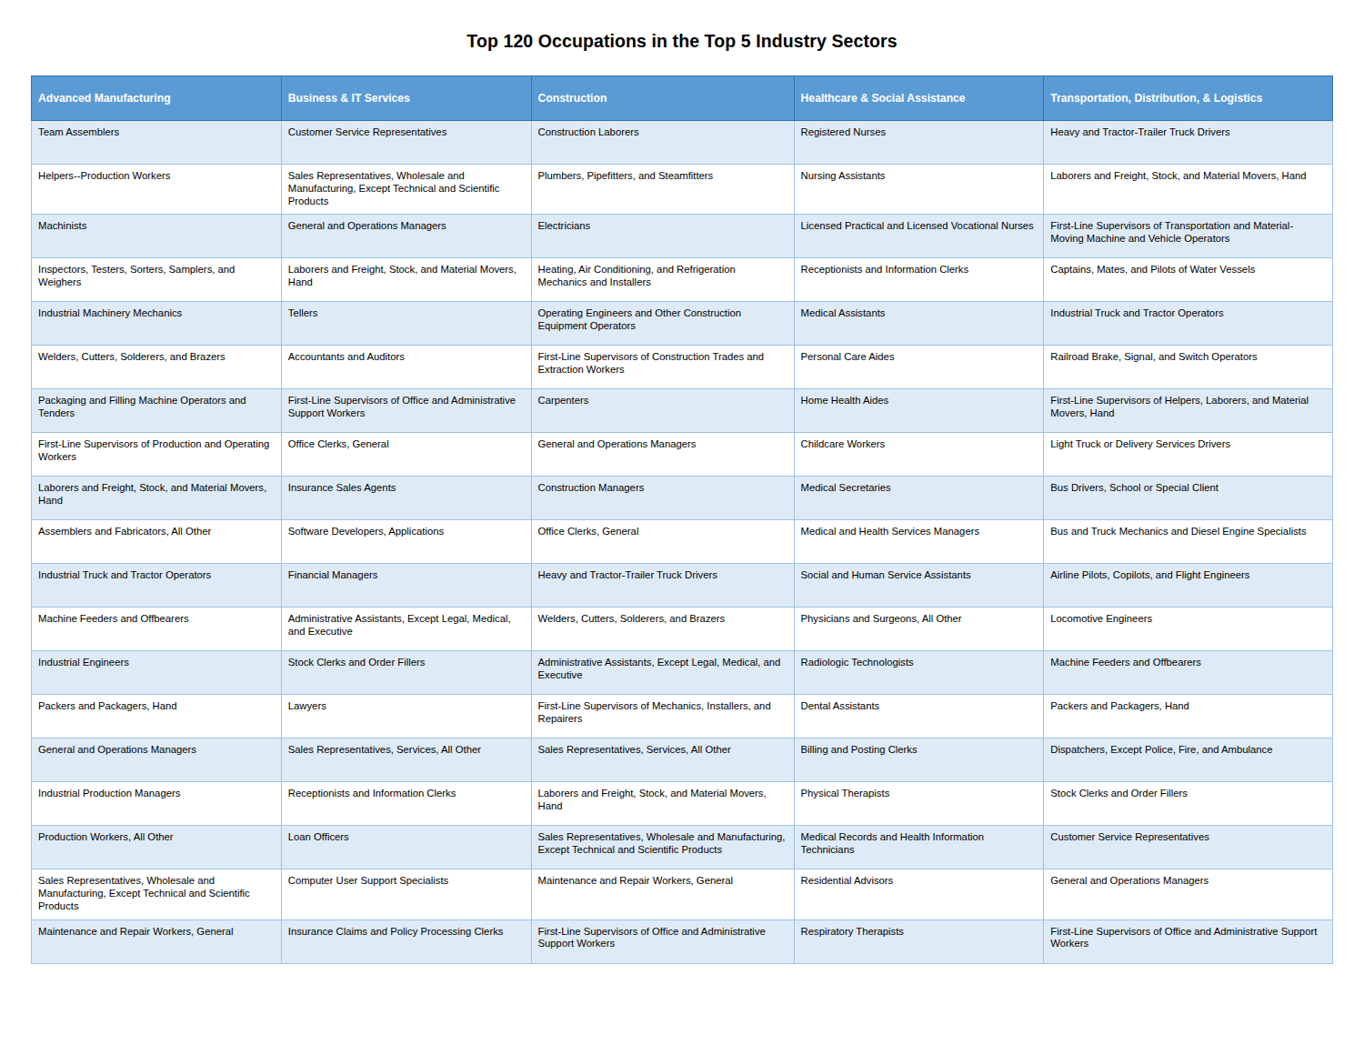Top 120 Occupations in the Top 5 Industry Sectors
| Advanced Manufacturing | Business & IT Services | Construction | Healthcare & Social Assistance | Transportation, Distribution, & Logistics |
| --- | --- | --- | --- | --- |
| Team Assemblers | Customer Service Representatives | Construction Laborers | Registered Nurses | Heavy and Tractor-Trailer Truck Drivers |
| Helpers--Production Workers | Sales Representatives, Wholesale and Manufacturing, Except Technical and Scientific Products | Plumbers, Pipefitters, and Steamfitters | Nursing Assistants | Laborers and Freight, Stock, and Material Movers, Hand |
| Machinists | General and Operations Managers | Electricians | Licensed Practical and Licensed Vocational Nurses | First-Line Supervisors of Transportation and Material-Moving Machine and Vehicle Operators |
| Inspectors, Testers, Sorters, Samplers, and Weighers | Laborers and Freight, Stock, and Material Movers, Hand | Heating, Air Conditioning, and Refrigeration Mechanics and Installers | Receptionists and Information Clerks | Captains, Mates, and Pilots of Water Vessels |
| Industrial Machinery Mechanics | Tellers | Operating Engineers and Other Construction Equipment Operators | Medical Assistants | Industrial Truck and Tractor Operators |
| Welders, Cutters, Solderers, and Brazers | Accountants and Auditors | First-Line Supervisors of Construction Trades and Extraction Workers | Personal Care Aides | Railroad Brake, Signal, and Switch Operators |
| Packaging and Filling Machine Operators and Tenders | First-Line Supervisors of Office and Administrative Support Workers | Carpenters | Home Health Aides | First-Line Supervisors of Helpers, Laborers, and Material Movers, Hand |
| First-Line Supervisors of Production and Operating Workers | Office Clerks, General | General and Operations Managers | Childcare Workers | Light Truck or Delivery Services Drivers |
| Laborers and Freight, Stock, and Material Movers, Hand | Insurance Sales Agents | Construction Managers | Medical Secretaries | Bus Drivers, School or Special Client |
| Assemblers and Fabricators, All Other | Software Developers, Applications | Office Clerks, General | Medical and Health Services Managers | Bus and Truck Mechanics and Diesel Engine Specialists |
| Industrial Truck and Tractor Operators | Financial Managers | Heavy and Tractor-Trailer Truck Drivers | Social and Human Service Assistants | Airline Pilots, Copilots, and Flight Engineers |
| Machine Feeders and Offbearers | Administrative Assistants, Except Legal, Medical, and Executive | Welders, Cutters, Solderers, and Brazers | Physicians and Surgeons, All Other | Locomotive Engineers |
| Industrial Engineers | Stock Clerks and Order Fillers | Administrative Assistants, Except Legal, Medical, and Executive | Radiologic Technologists | Machine Feeders and Offbearers |
| Packers and Packagers, Hand | Lawyers | First-Line Supervisors of Mechanics, Installers, and Repairers | Dental Assistants | Packers and Packagers, Hand |
| General and Operations Managers | Sales Representatives, Services, All Other | Sales Representatives, Services, All Other | Billing and Posting Clerks | Dispatchers, Except Police, Fire, and Ambulance |
| Industrial Production Managers | Receptionists and Information Clerks | Laborers and Freight, Stock, and Material Movers, Hand | Physical Therapists | Stock Clerks and Order Fillers |
| Production Workers, All Other | Loan Officers | Sales Representatives, Wholesale and Manufacturing, Except Technical and Scientific Products | Medical Records and Health Information Technicians | Customer Service Representatives |
| Sales Representatives, Wholesale and Manufacturing, Except Technical and Scientific Products | Computer User Support Specialists | Maintenance and Repair Workers, General | Residential Advisors | General and Operations Managers |
| Maintenance and Repair Workers, General | Insurance Claims and Policy Processing Clerks | First-Line Supervisors of Office and Administrative Support Workers | Respiratory Therapists | First-Line Supervisors of Office and Administrative Support Workers |